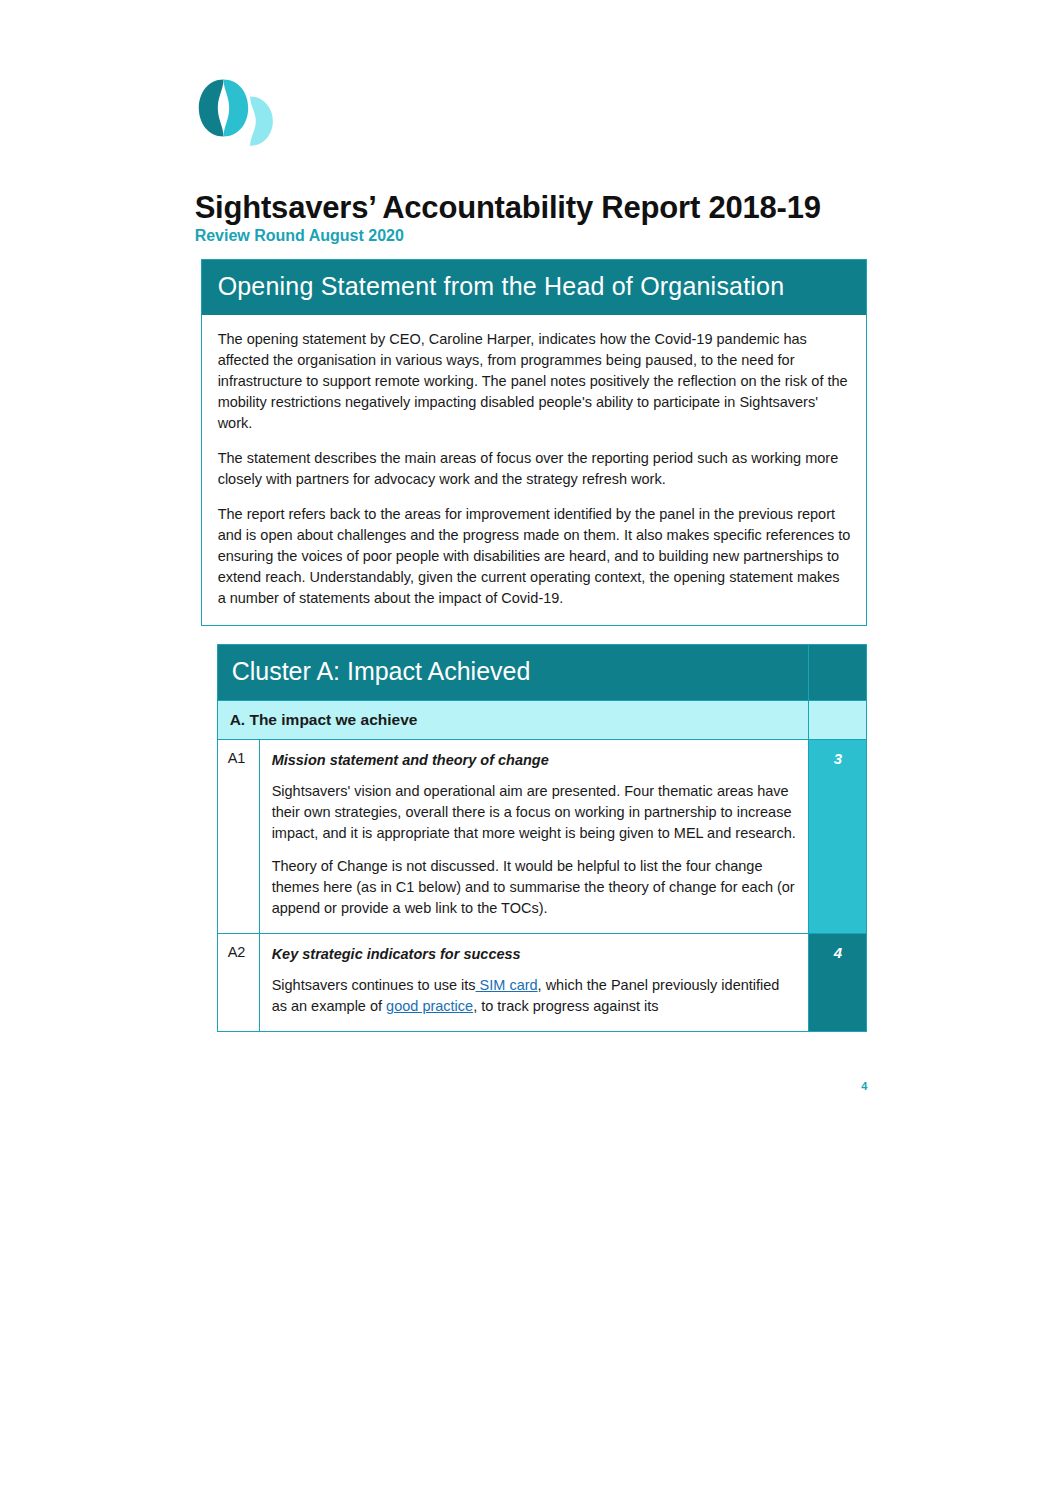Sightsavers’ Accountability Report 2018-19
Review Round August 2020
Opening Statement from the Head of Organisation
The opening statement by CEO, Caroline Harper, indicates how the Covid-19 pandemic has affected the organisation in various ways, from programmes being paused, to the need for infrastructure to support remote working. The panel notes positively the reflection on the risk of the mobility restrictions negatively impacting disabled people's ability to participate in Sightsavers' work.
The statement describes the main areas of focus over the reporting period such as working more closely with partners for advocacy work and the strategy refresh work.
The report refers back to the areas for improvement identified by the panel in the previous report and is open about challenges and the progress made on them. It also makes specific references to ensuring the voices of poor people with disabilities are heard, and to building new partnerships to extend reach. Understandably, given the current operating context, the opening statement makes a number of statements about the impact of Covid-19.
| Cluster A: Impact Achieved | |
| A. The impact we achieve | |
| A1 | Mission statement and theory of change Sightsavers' vision and operational aim are presented. Four thematic areas have their own strategies, overall there is a focus on working in partnership to increase impact, and it is appropriate that more weight is being given to MEL and research. Theory of Change is not discussed. It would be helpful to list the four change themes here (as in C1 below) and to summarise the theory of change for each (or append or provide a web link to the TOCs). | 3 |
| A2 | Key strategic indicators for success Sightsavers continues to use its SIM card , which the Panel previously identified as an example of good practice , to track progress against its | 4 |
4